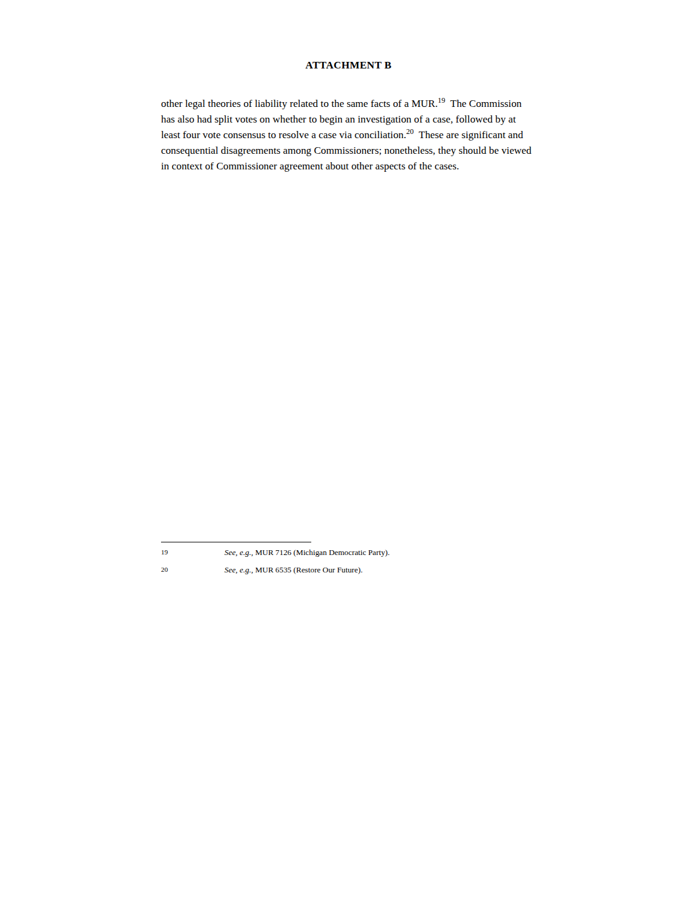ATTACHMENT B
other legal theories of liability related to the same facts of a MUR.19 The Commission has also had split votes on whether to begin an investigation of a case, followed by at least four vote consensus to resolve a case via conciliation.20 These are significant and consequential disagreements among Commissioners; nonetheless, they should be viewed in context of Commissioner agreement about other aspects of the cases.
19
See, e.g., MUR 7126 (Michigan Democratic Party).
20
See, e.g., MUR 6535 (Restore Our Future).